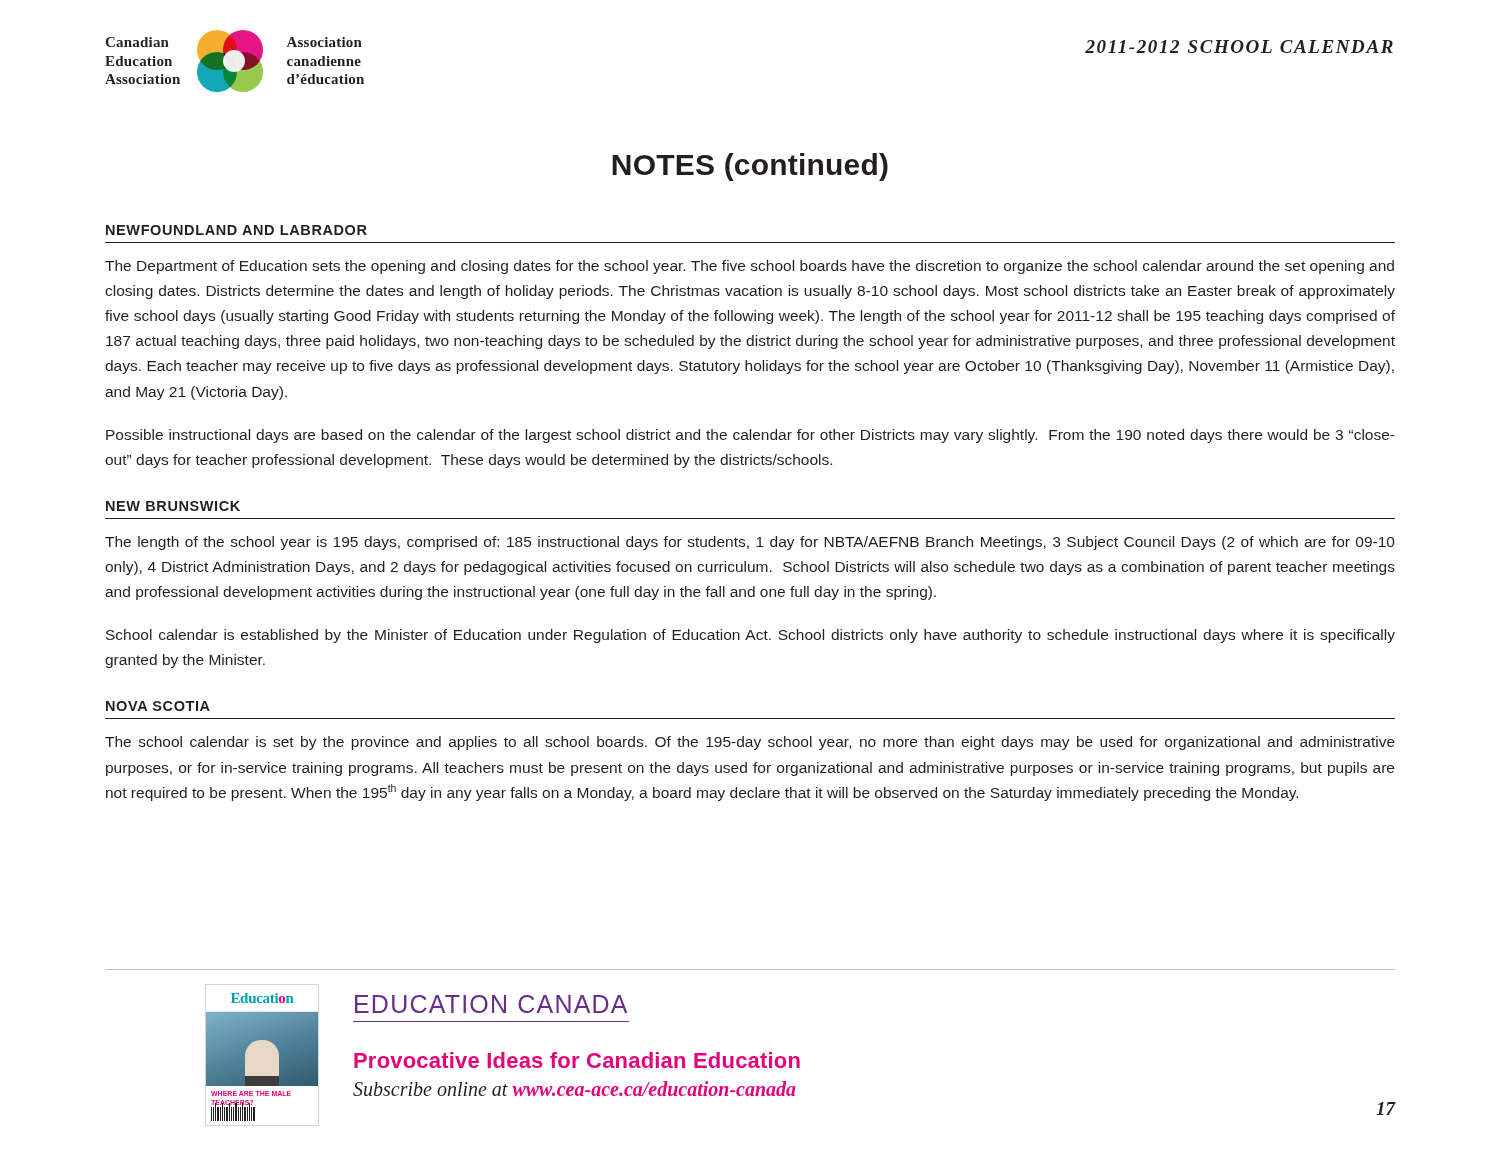Canadian
Education
Association
Association
canadienne
d’éducation
2011-2012 SCHOOL CALENDAR
NOTES (continued)
Newfoundland and Labrador
The Department of Education sets the opening and closing dates for the school year. The five school boards have the discretion to organize the school calendar around the set opening and closing dates. Districts determine the dates and length of holiday periods. The Christmas vacation is usually 8-10 school days. Most school districts take an Easter break of approximately five school days (usually starting Good Friday with students returning the Monday of the following week). The length of the school year for 2011-12 shall be 195 teaching days comprised of 187 actual teaching days, three paid holidays, two non-teaching days to be scheduled by the district during the school year for administrative purposes, and three professional development days. Each teacher may receive up to five days as professional development days. Statutory holidays for the school year are October 10 (Thanksgiving Day), November 11 (Armistice Day), and May 21 (Victoria Day).
Possible instructional days are based on the calendar of the largest school district and the calendar for other Districts may vary slightly. From the 190 noted days there would be 3 “close-out” days for teacher professional development. These days would be determined by the districts/schools.
New Brunswick
The length of the school year is 195 days, comprised of: 185 instructional days for students, 1 day for NBTA/AEFNB Branch Meetings, 3 Subject Council Days (2 of which are for 09-10 only), 4 District Administration Days, and 2 days for pedagogical activities focused on curriculum. School Districts will also schedule two days as a combination of parent teacher meetings and professional development activities during the instructional year (one full day in the fall and one full day in the spring).
School calendar is established by the Minister of Education under Regulation of Education Act. School districts only have authority to schedule instructional days where it is specifically granted by the Minister.
Nova Scotia
The school calendar is set by the province and applies to all school boards. Of the 195-day school year, no more than eight days may be used for organizational and administrative purposes, or for in-service training programs. All teachers must be present on the days used for organizational and administrative purposes or in-service training programs, but pupils are not required to be present. When the 195th day in any year falls on a Monday, a board may declare that it will be observed on the Saturday immediately preceding the Monday.
Education
Where are the male teachers?
EDUCATION CANADA
Provocative Ideas for Canadian Education
Subscribe online at www.cea-ace.ca/education-canada
17